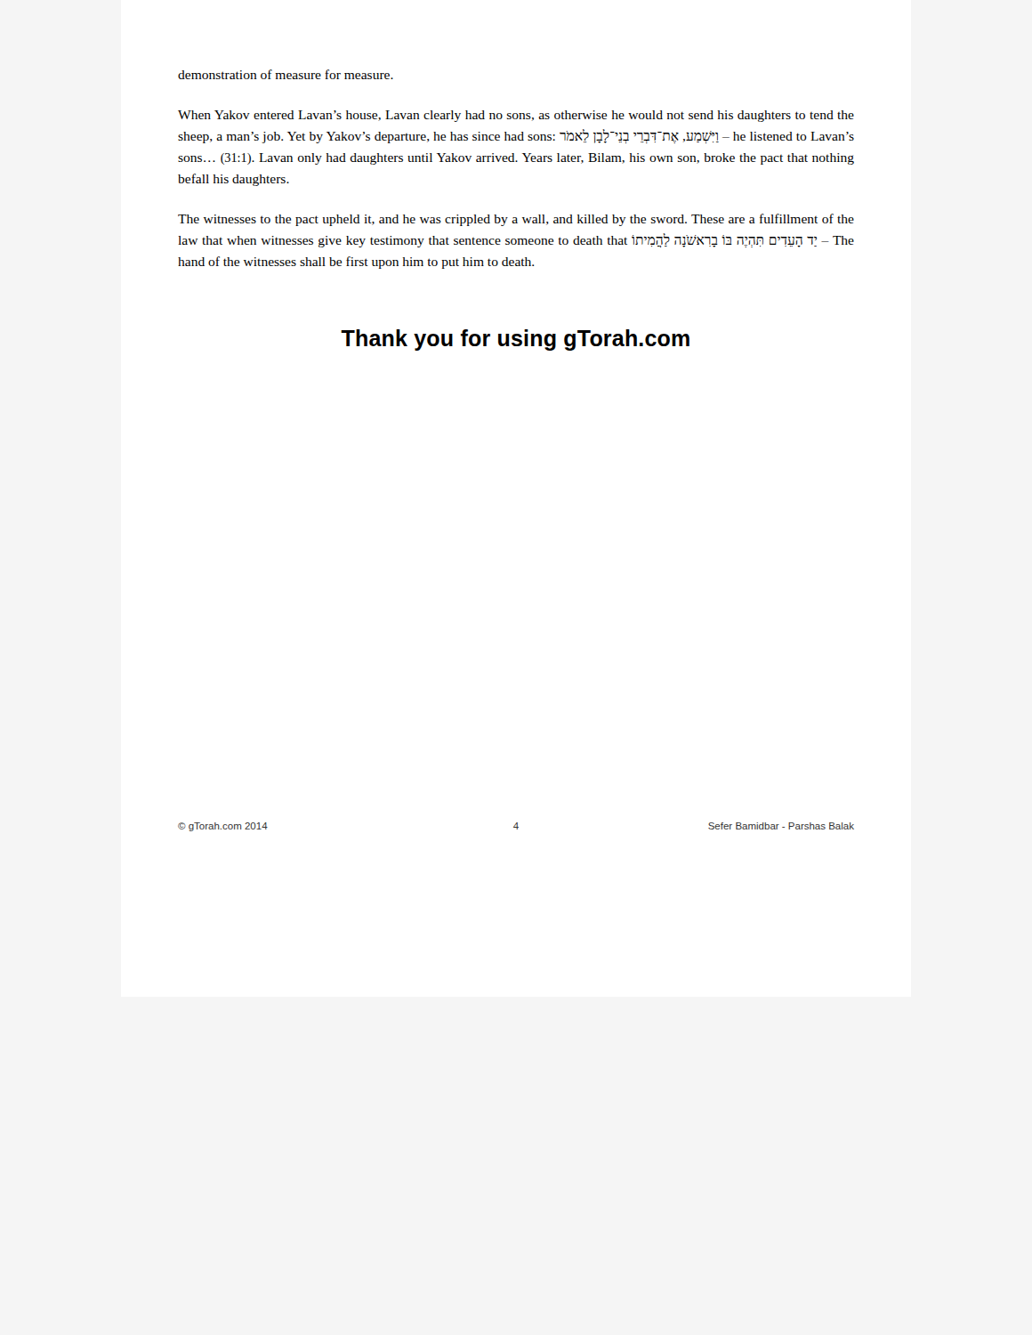demonstration of measure for measure.
When Yakov entered Lavan’s house, Lavan clearly had no sons, as otherwise he would not send his daughters to tend the sheep, a man’s job. Yet by Yakov’s departure, he has since had sons: וַיִּשְׁמַע, אֶת־דִּבְרֵי בְנֵי־לָבָן לֵאמֹר – he listened to Lavan’s sons… (31:1). Lavan only had daughters until Yakov arrived. Years later, Bilam, his own son, broke the pact that nothing befall his daughters.
The witnesses to the pact upheld it, and he was crippled by a wall, and killed by the sword. These are a fulfillment of the law that when witnesses give key testimony that sentence someone to death that יַד הָעֵדִים תִּהְיֶה בּוֹ בָרִאשֹׁנָה לַהֲמִיתוֹ – The hand of the witnesses shall be first upon him to put him to death.
Thank you for using gTorah.com
© gTorah.com 2014
4
Sefer Bamidbar - Parshas Balak